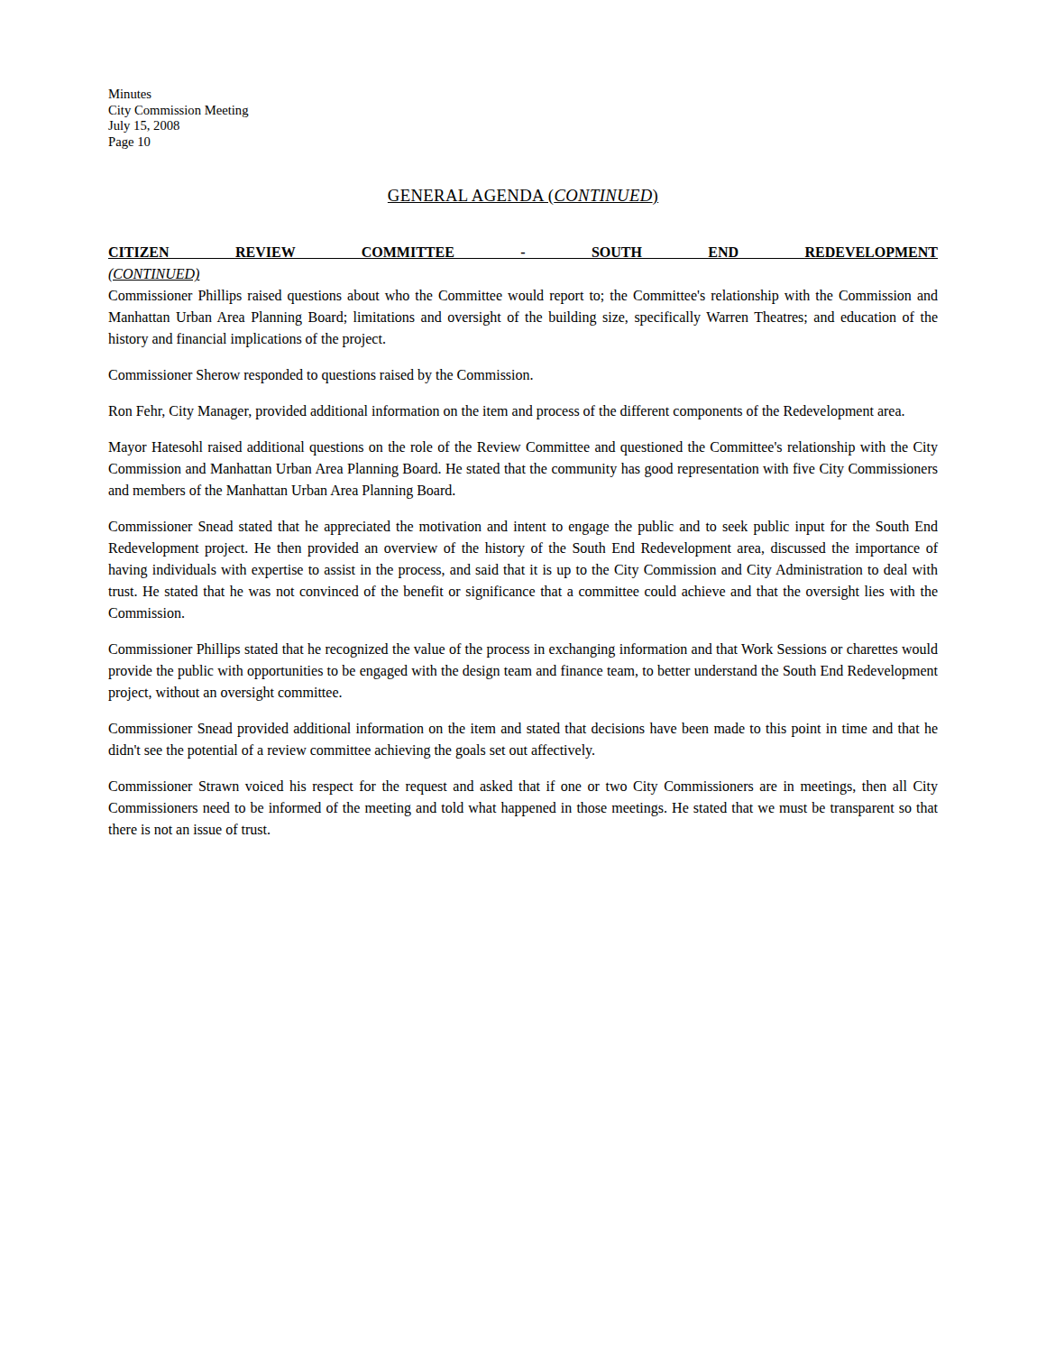Minutes
City Commission Meeting
July 15, 2008
Page 10
GENERAL AGENDA (CONTINUED)
CITIZEN REVIEW COMMITTEE - SOUTH END REDEVELOPMENT
(CONTINUED)
Commissioner Phillips raised questions about who the Committee would report to; the Committee's relationship with the Commission and Manhattan Urban Area Planning Board; limitations and oversight of the building size, specifically Warren Theatres; and education of the history and financial implications of the project.
Commissioner Sherow responded to questions raised by the Commission.
Ron Fehr, City Manager, provided additional information on the item and process of the different components of the Redevelopment area.
Mayor Hatesohl raised additional questions on the role of the Review Committee and questioned the Committee's relationship with the City Commission and Manhattan Urban Area Planning Board. He stated that the community has good representation with five City Commissioners and members of the Manhattan Urban Area Planning Board.
Commissioner Snead stated that he appreciated the motivation and intent to engage the public and to seek public input for the South End Redevelopment project. He then provided an overview of the history of the South End Redevelopment area, discussed the importance of having individuals with expertise to assist in the process, and said that it is up to the City Commission and City Administration to deal with trust. He stated that he was not convinced of the benefit or significance that a committee could achieve and that the oversight lies with the Commission.
Commissioner Phillips stated that he recognized the value of the process in exchanging information and that Work Sessions or charettes would provide the public with opportunities to be engaged with the design team and finance team, to better understand the South End Redevelopment project, without an oversight committee.
Commissioner Snead provided additional information on the item and stated that decisions have been made to this point in time and that he didn't see the potential of a review committee achieving the goals set out affectively.
Commissioner Strawn voiced his respect for the request and asked that if one or two City Commissioners are in meetings, then all City Commissioners need to be informed of the meeting and told what happened in those meetings. He stated that we must be transparent so that there is not an issue of trust.